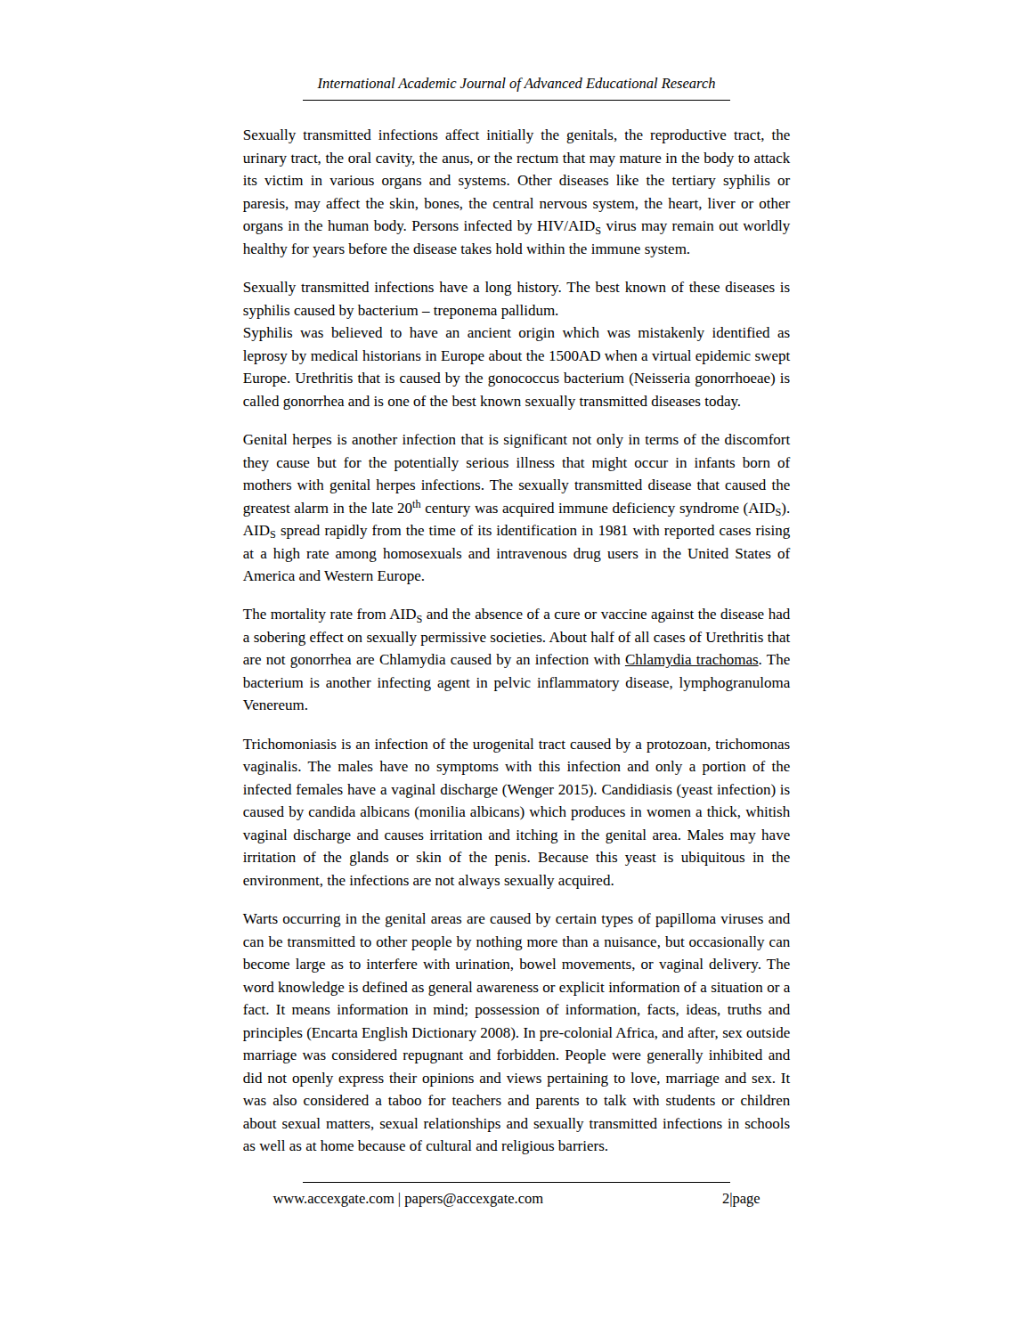International Academic Journal of Advanced Educational Research
Sexually transmitted infections affect initially the genitals, the reproductive tract, the urinary tract, the oral cavity, the anus, or the rectum that may mature in the body to attack its victim in various organs and systems. Other diseases like the tertiary syphilis or paresis, may affect the skin, bones, the central nervous system, the heart, liver or other organs in the human body. Persons infected by HIV/AIDS virus may remain out worldly healthy for years before the disease takes hold within the immune system.
Sexually transmitted infections have a long history. The best known of these diseases is syphilis caused by bacterium – treponema pallidum.
Syphilis was believed to have an ancient origin which was mistakenly identified as leprosy by medical historians in Europe about the 1500AD when a virtual epidemic swept Europe. Urethritis that is caused by the gonococcus bacterium (Neisseria gonorrhoeae) is called gonorrhea and is one of the best known sexually transmitted diseases today.
Genital herpes is another infection that is significant not only in terms of the discomfort they cause but for the potentially serious illness that might occur in infants born of mothers with genital herpes infections. The sexually transmitted disease that caused the greatest alarm in the late 20th century was acquired immune deficiency syndrome (AIDS). AIDS spread rapidly from the time of its identification in 1981 with reported cases rising at a high rate among homosexuals and intravenous drug users in the United States of America and Western Europe.
The mortality rate from AIDS and the absence of a cure or vaccine against the disease had a sobering effect on sexually permissive societies. About half of all cases of Urethritis that are not gonorrhea are Chlamydia caused by an infection with Chlamydia trachomas. The bacterium is another infecting agent in pelvic inflammatory disease, lymphogranuloma Venereum.
Trichomoniasis is an infection of the urogenital tract caused by a protozoan, trichomonas vaginalis. The males have no symptoms with this infection and only a portion of the infected females have a vaginal discharge (Wenger 2015). Candidiasis (yeast infection) is caused by candida albicans (monilia albicans) which produces in women a thick, whitish vaginal discharge and causes irritation and itching in the genital area. Males may have irritation of the glands or skin of the penis. Because this yeast is ubiquitous in the environment, the infections are not always sexually acquired.
Warts occurring in the genital areas are caused by certain types of papilloma viruses and can be transmitted to other people by nothing more than a nuisance, but occasionally can become large as to interfere with urination, bowel movements, or vaginal delivery. The word knowledge is defined as general awareness or explicit information of a situation or a fact. It means information in mind; possession of information, facts, ideas, truths and principles (Encarta English Dictionary 2008). In pre-colonial Africa, and after, sex outside marriage was considered repugnant and forbidden. People were generally inhibited and did not openly express their opinions and views pertaining to love, marriage and sex. It was also considered a taboo for teachers and parents to talk with students or children about sexual matters, sexual relationships and sexually transmitted infections in schools as well as at home because of cultural and religious barriers.
www.accexgate.com | papers@accexgate.com 2|page